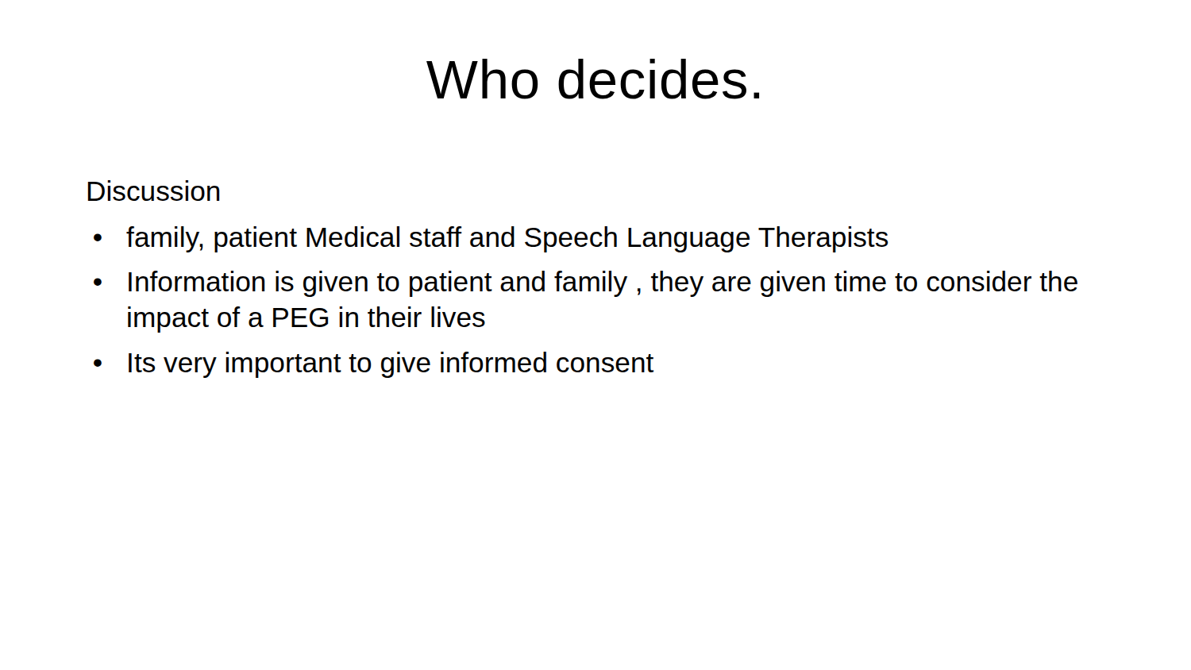Who decides.
Discussion
family, patient Medical staff and Speech Language Therapists
Information is given to patient and family , they are given time to consider the impact of a PEG in their lives
Its very important to give informed consent